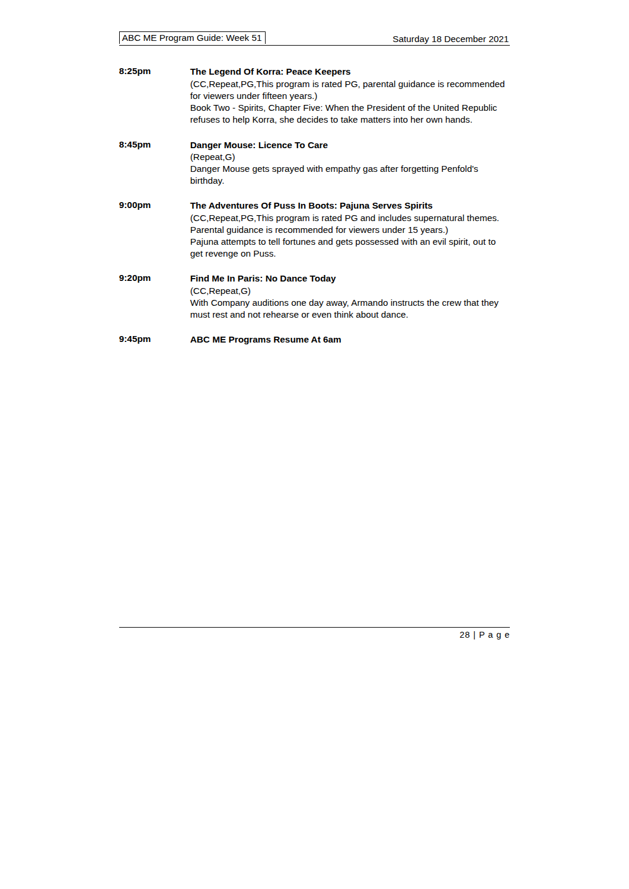ABC ME Program Guide: Week 51
Saturday 18 December 2021
| 8:25pm | The Legend Of Korra: Peace Keepers (CC,Repeat,PG,This program is rated PG, parental guidance is recommended for viewers under fifteen years.) Book Two - Spirits, Chapter Five: When the President of the United Republic refuses to help Korra, she decides to take matters into her own hands. |
| 8:45pm | Danger Mouse: Licence To Care (Repeat,G) Danger Mouse gets sprayed with empathy gas after forgetting Penfold's birthday. |
| 9:00pm | The Adventures Of Puss In Boots: Pajuna Serves Spirits (CC,Repeat,PG,This program is rated PG and includes supernatural themes. Parental guidance is recommended for viewers under 15 years.) Pajuna attempts to tell fortunes and gets possessed with an evil spirit, out to get revenge on Puss. |
| 9:20pm | Find Me In Paris: No Dance Today (CC,Repeat,G) With Company auditions one day away, Armando instructs the crew that they must rest and not rehearse or even think about dance. |
| 9:45pm | ABC ME Programs Resume At 6am |
28 | P a g e